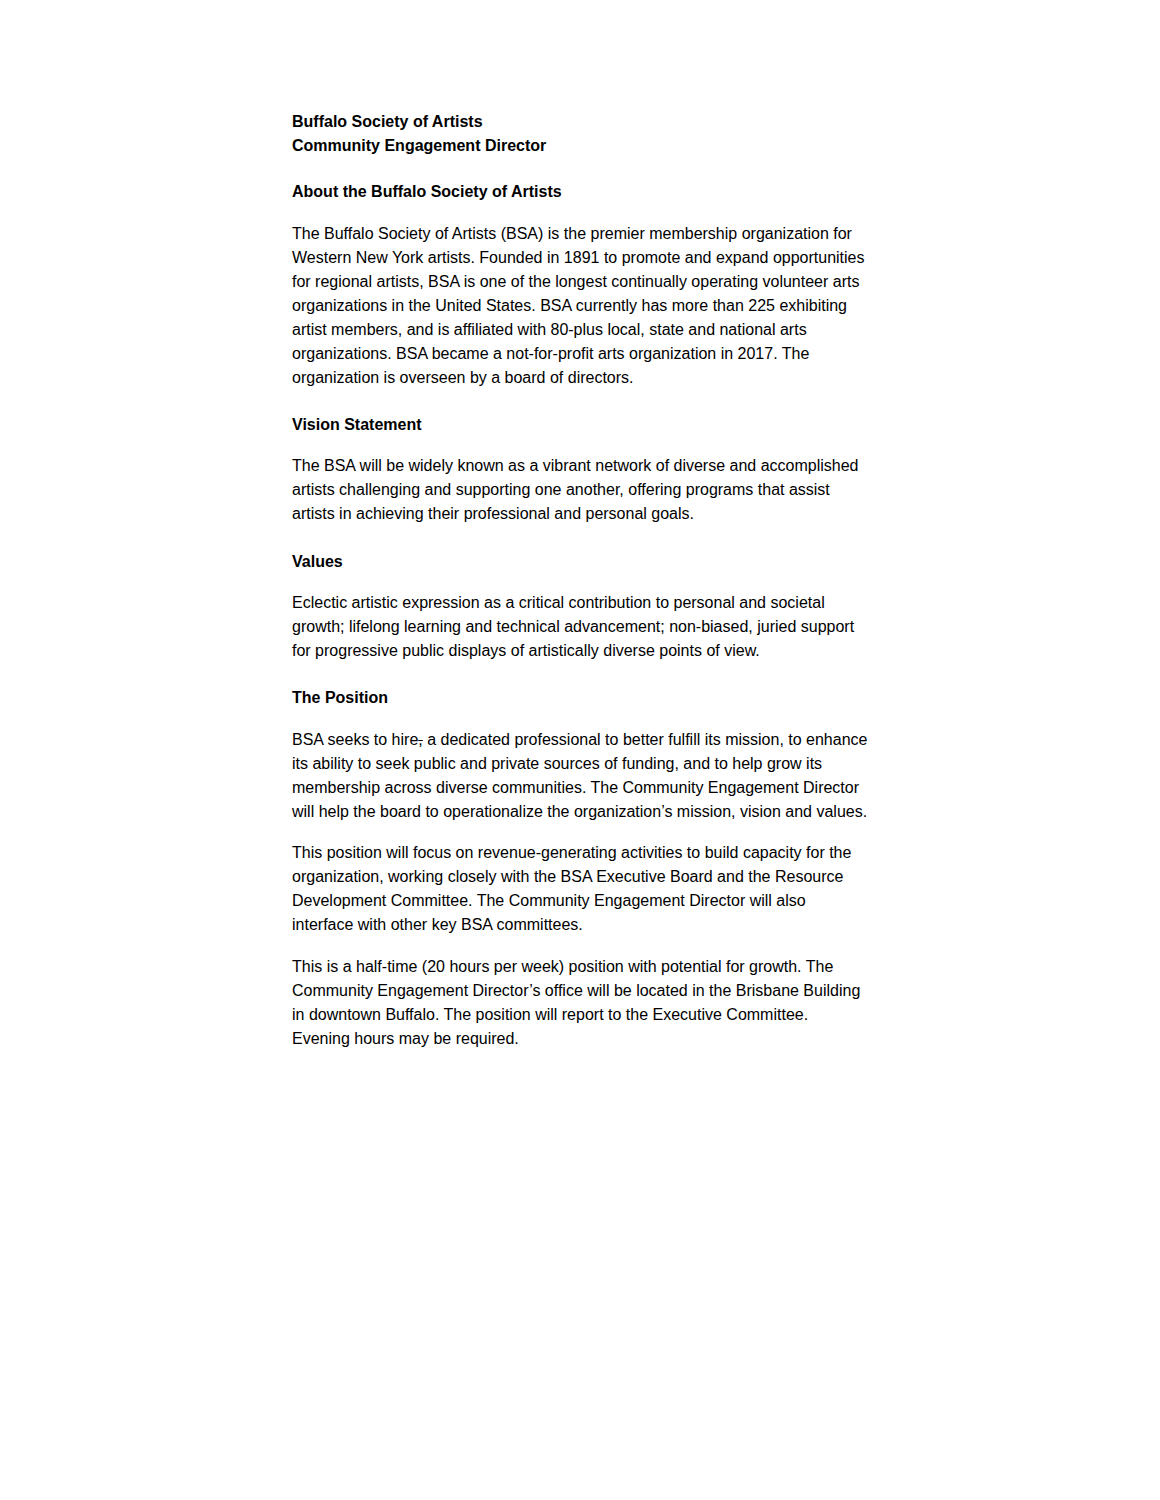Buffalo Society of Artists Community Engagement Director
About the Buffalo Society of Artists
The Buffalo Society of Artists (BSA) is the premier membership organization for Western New York artists. Founded in 1891 to promote and expand opportunities for regional artists, BSA is one of the longest continually operating volunteer arts organizations in the United States. BSA currently has more than 225 exhibiting artist members, and is affiliated with 80-plus local, state and national arts organizations. BSA became a not-for-profit arts organization in 2017. The organization is overseen by a board of directors.
Vision Statement
The BSA will be widely known as a vibrant network of diverse and accomplished artists challenging and supporting one another, offering programs that assist artists in achieving their professional and personal goals.
Values
Eclectic artistic expression as a critical contribution to personal and societal growth; lifelong learning and technical advancement; non-biased, juried support for progressive public displays of artistically diverse points of view.
The Position
BSA seeks to hire, a dedicated professional to better fulfill its mission, to enhance its ability to seek public and private sources of funding, and to help grow its membership across diverse communities. The Community Engagement Director will help the board to operationalize the organization’s mission, vision and values.
This position will focus on revenue-generating activities to build capacity for the organization, working closely with the BSA Executive Board and the Resource Development Committee. The Community Engagement Director will also interface with other key BSA committees.
This is a half-time (20 hours per week) position with potential for growth. The Community Engagement Director’s office will be located in the Brisbane Building in downtown Buffalo. The position will report to the Executive Committee. Evening hours may be required.